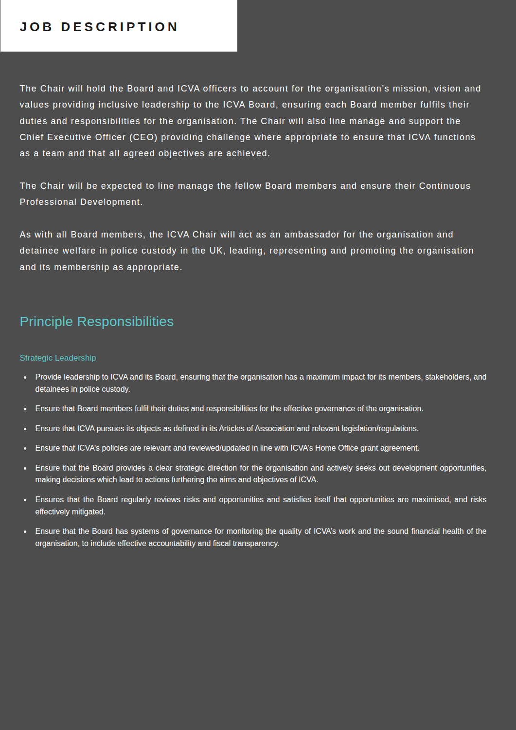Job Description
The Chair will hold the Board and ICVA officers to account for the organisation’s mission, vision and values providing inclusive leadership to the ICVA Board, ensuring each Board member fulfils their duties and responsibilities for the organisation. The Chair will also line manage and support the Chief Executive Officer (CEO) providing challenge where appropriate to ensure that ICVA functions as a team and that all agreed objectives are achieved.
The Chair will be expected to line manage the fellow Board members and ensure their Continuous Professional Development.
As with all Board members, the ICVA Chair will act as an ambassador for the organisation and detainee welfare in police custody in the UK, leading, representing and promoting the organisation and its membership as appropriate.
Principle Responsibilities
Strategic Leadership
Provide leadership to ICVA and its Board, ensuring that the organisation has a maximum impact for its members, stakeholders, and detainees in police custody.
Ensure that Board members fulfil their duties and responsibilities for the effective governance of the organisation.
Ensure that ICVA pursues its objects as defined in its Articles of Association and relevant legislation/regulations.
Ensure that ICVA’s policies are relevant and reviewed/updated in line with ICVA’s Home Office grant agreement.
Ensure that the Board provides a clear strategic direction for the organisation and actively seeks out development opportunities, making decisions which lead to actions furthering the aims and objectives of ICVA.
Ensures that the Board regularly reviews risks and opportunities and satisfies itself that opportunities are maximised, and risks effectively mitigated.
Ensure that the Board has systems of governance for monitoring the quality of ICVA’s work and the sound financial health of the organisation, to include effective accountability and fiscal transparency.